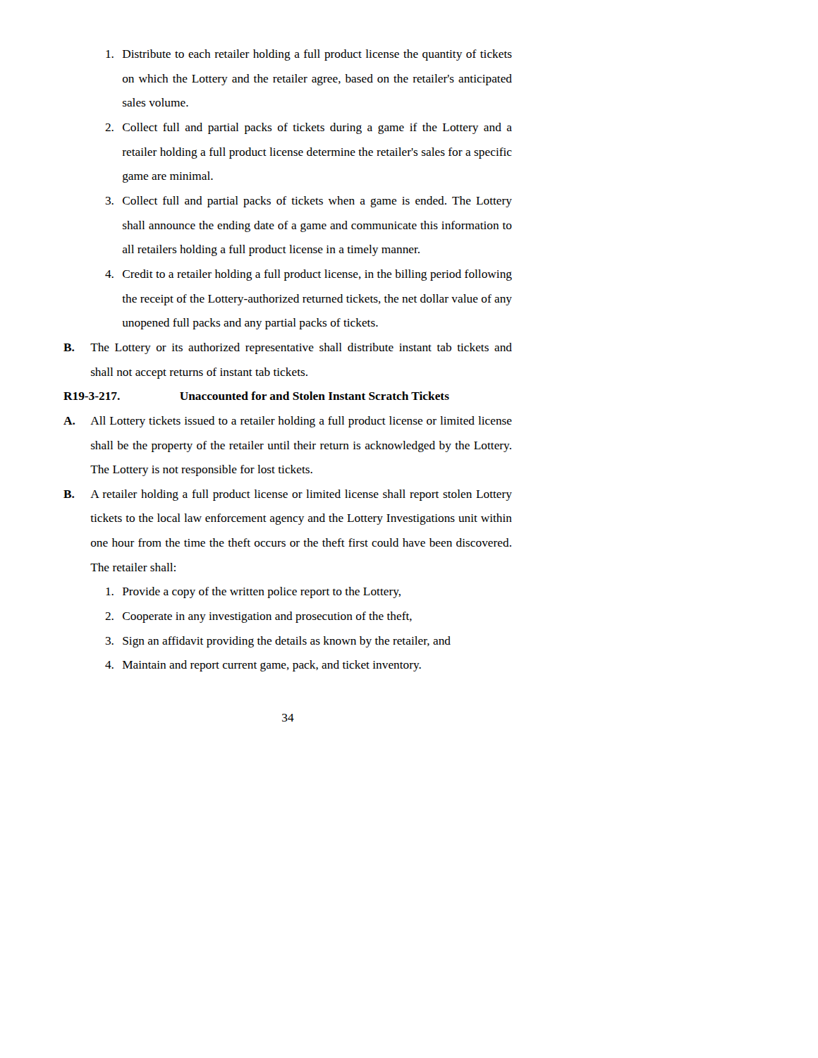Distribute to each retailer holding a full product license the quantity of tickets on which the Lottery and the retailer agree, based on the retailer's anticipated sales volume.
Collect full and partial packs of tickets during a game if the Lottery and a retailer holding a full product license determine the retailer's sales for a specific game are minimal.
Collect full and partial packs of tickets when a game is ended. The Lottery shall announce the ending date of a game and communicate this information to all retailers holding a full product license in a timely manner.
Credit to a retailer holding a full product license, in the billing period following the receipt of the Lottery-authorized returned tickets, the net dollar value of any unopened full packs and any partial packs of tickets.
B. The Lottery or its authorized representative shall distribute instant tab tickets and shall not accept returns of instant tab tickets.
R19-3-217. Unaccounted for and Stolen Instant Scratch Tickets
A. All Lottery tickets issued to a retailer holding a full product license or limited license shall be the property of the retailer until their return is acknowledged by the Lottery. The Lottery is not responsible for lost tickets.
B. A retailer holding a full product license or limited license shall report stolen Lottery tickets to the local law enforcement agency and the Lottery Investigations unit within one hour from the time the theft occurs or the theft first could have been discovered. The retailer shall:
Provide a copy of the written police report to the Lottery,
Cooperate in any investigation and prosecution of the theft,
Sign an affidavit providing the details as known by the retailer, and
Maintain and report current game, pack, and ticket inventory.
34